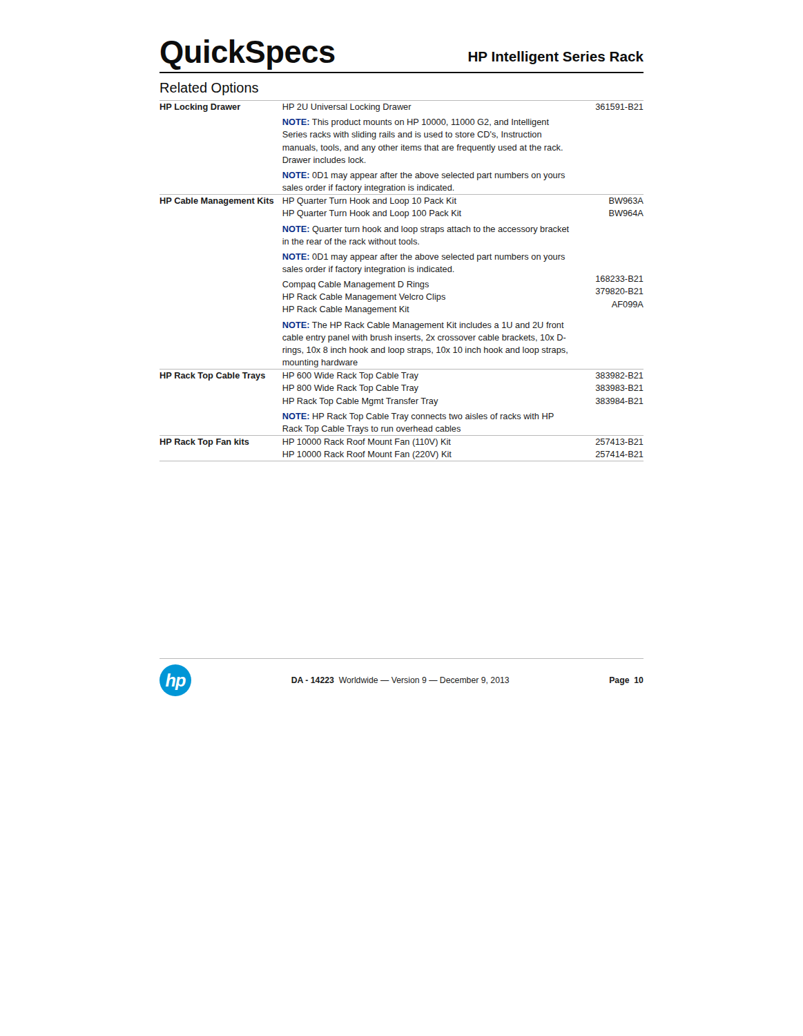QuickSpecs
HP Intelligent Series Rack
Related Options
| HP Locking Drawer | HP 2U Universal Locking Drawer NOTE: This product mounts on HP 10000, 11000 G2, and Intelligent Series racks with sliding rails and is used to store CD's, Instruction manuals, tools, and any other items that are frequently used at the rack. Drawer includes lock. NOTE: 0D1 may appear after the above selected part numbers on yours sales order if factory integration is indicated. | 361591-B21 |
| HP Cable Management Kits | HP Quarter Turn Hook and Loop 10 Pack Kit HP Quarter Turn Hook and Loop 100 Pack Kit NOTE: Quarter turn hook and loop straps attach to the accessory bracket in the rear of the rack without tools. NOTE: 0D1 may appear after the above selected part numbers on yours sales order if factory integration is indicated. Compaq Cable Management D Rings HP Rack Cable Management Velcro Clips HP Rack Cable Management Kit NOTE: The HP Rack Cable Management Kit includes a 1U and 2U front cable entry panel with brush inserts, 2x crossover cable brackets, 10x D-rings, 10x 8 inch hook and loop straps, 10x 10 inch hook and loop straps, mounting hardware | BW963A BW964A 168233-B21 379820-B21 AF099A |
| HP Rack Top Cable Trays | HP 600 Wide Rack Top Cable Tray HP 800 Wide Rack Top Cable Tray HP Rack Top Cable Mgmt Transfer Tray NOTE: HP Rack Top Cable Tray connects two aisles of racks with HP Rack Top Cable Trays to run overhead cables | 383982-B21 383983-B21 383984-B21 |
| HP Rack Top Fan kits | HP 10000 Rack Roof Mount Fan (110V) Kit HP 10000 Rack Roof Mount Fan (220V) Kit | 257413-B21 257414-B21 |
hp
DA - 14223 Worldwide — Version 9 — December 9, 2013
Page 10